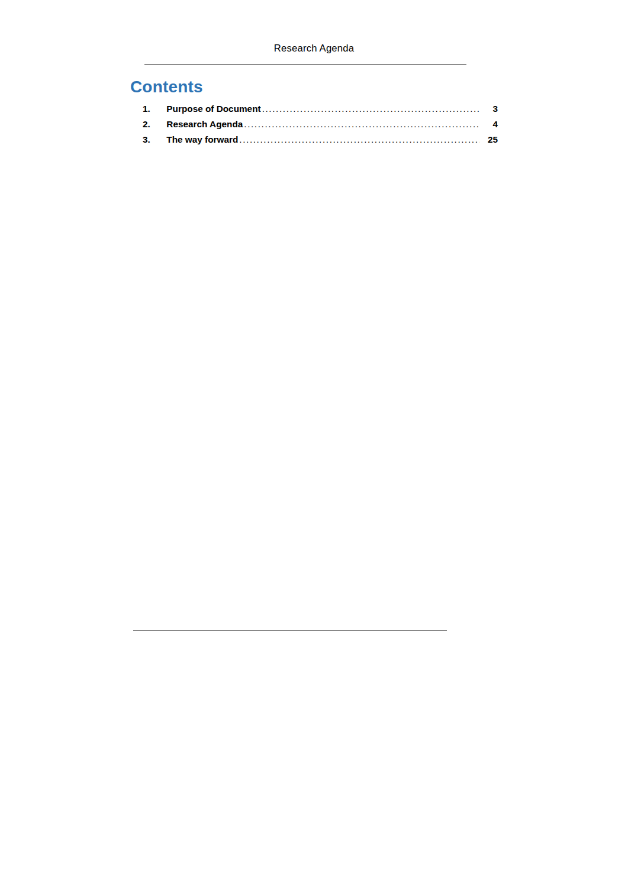Research Agenda
Contents
1. Purpose of Document ........................................................................................................................... 3
2. Research Agenda .................................................................................................................................. 4
3. The way forward .................................................................................................................................. 25